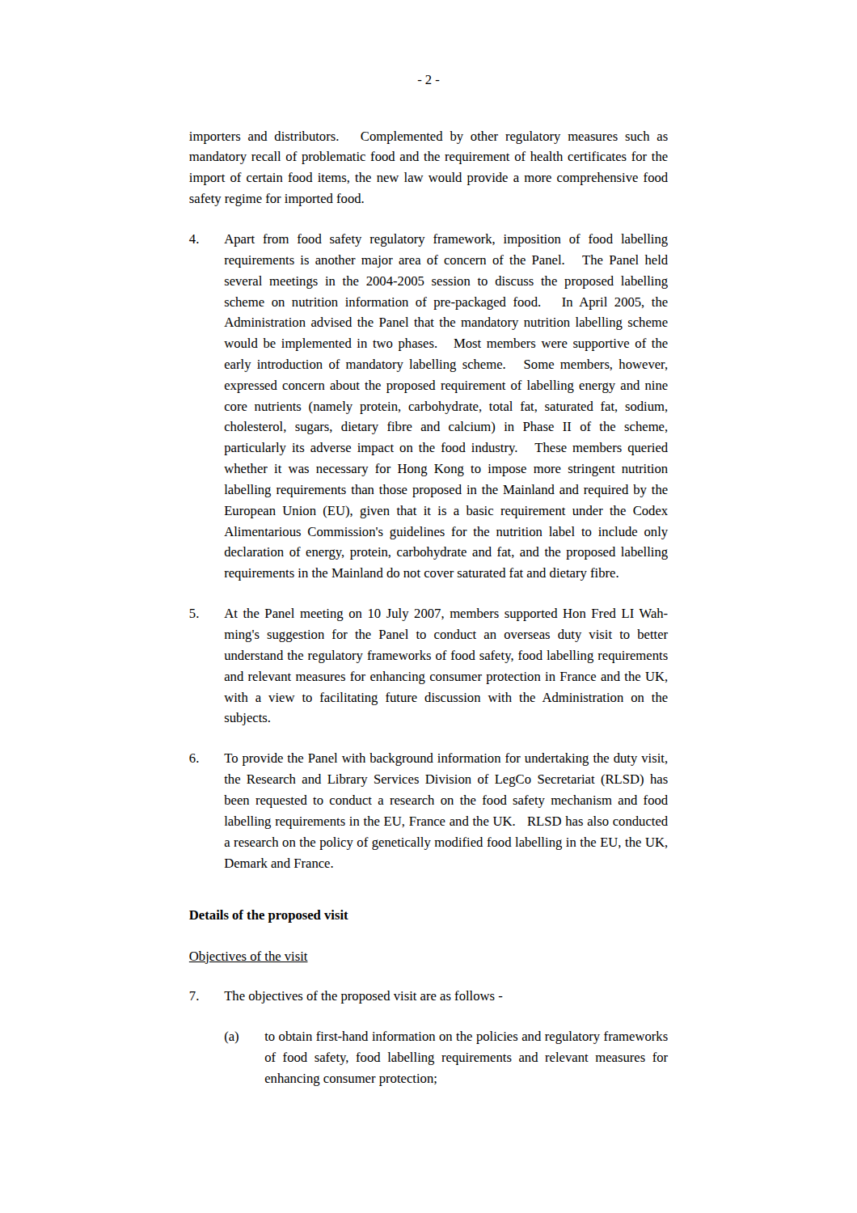- 2 -
importers and distributors. Complemented by other regulatory measures such as mandatory recall of problematic food and the requirement of health certificates for the import of certain food items, the new law would provide a more comprehensive food safety regime for imported food.
4. Apart from food safety regulatory framework, imposition of food labelling requirements is another major area of concern of the Panel. The Panel held several meetings in the 2004-2005 session to discuss the proposed labelling scheme on nutrition information of pre-packaged food. In April 2005, the Administration advised the Panel that the mandatory nutrition labelling scheme would be implemented in two phases. Most members were supportive of the early introduction of mandatory labelling scheme. Some members, however, expressed concern about the proposed requirement of labelling energy and nine core nutrients (namely protein, carbohydrate, total fat, saturated fat, sodium, cholesterol, sugars, dietary fibre and calcium) in Phase II of the scheme, particularly its adverse impact on the food industry. These members queried whether it was necessary for Hong Kong to impose more stringent nutrition labelling requirements than those proposed in the Mainland and required by the European Union (EU), given that it is a basic requirement under the Codex Alimentarious Commission's guidelines for the nutrition label to include only declaration of energy, protein, carbohydrate and fat, and the proposed labelling requirements in the Mainland do not cover saturated fat and dietary fibre.
5. At the Panel meeting on 10 July 2007, members supported Hon Fred LI Wah-ming's suggestion for the Panel to conduct an overseas duty visit to better understand the regulatory frameworks of food safety, food labelling requirements and relevant measures for enhancing consumer protection in France and the UK, with a view to facilitating future discussion with the Administration on the subjects.
6. To provide the Panel with background information for undertaking the duty visit, the Research and Library Services Division of LegCo Secretariat (RLSD) has been requested to conduct a research on the food safety mechanism and food labelling requirements in the EU, France and the UK. RLSD has also conducted a research on the policy of genetically modified food labelling in the EU, the UK, Demark and France.
Details of the proposed visit
Objectives of the visit
7. The objectives of the proposed visit are as follows -
(a) to obtain first-hand information on the policies and regulatory frameworks of food safety, food labelling requirements and relevant measures for enhancing consumer protection;